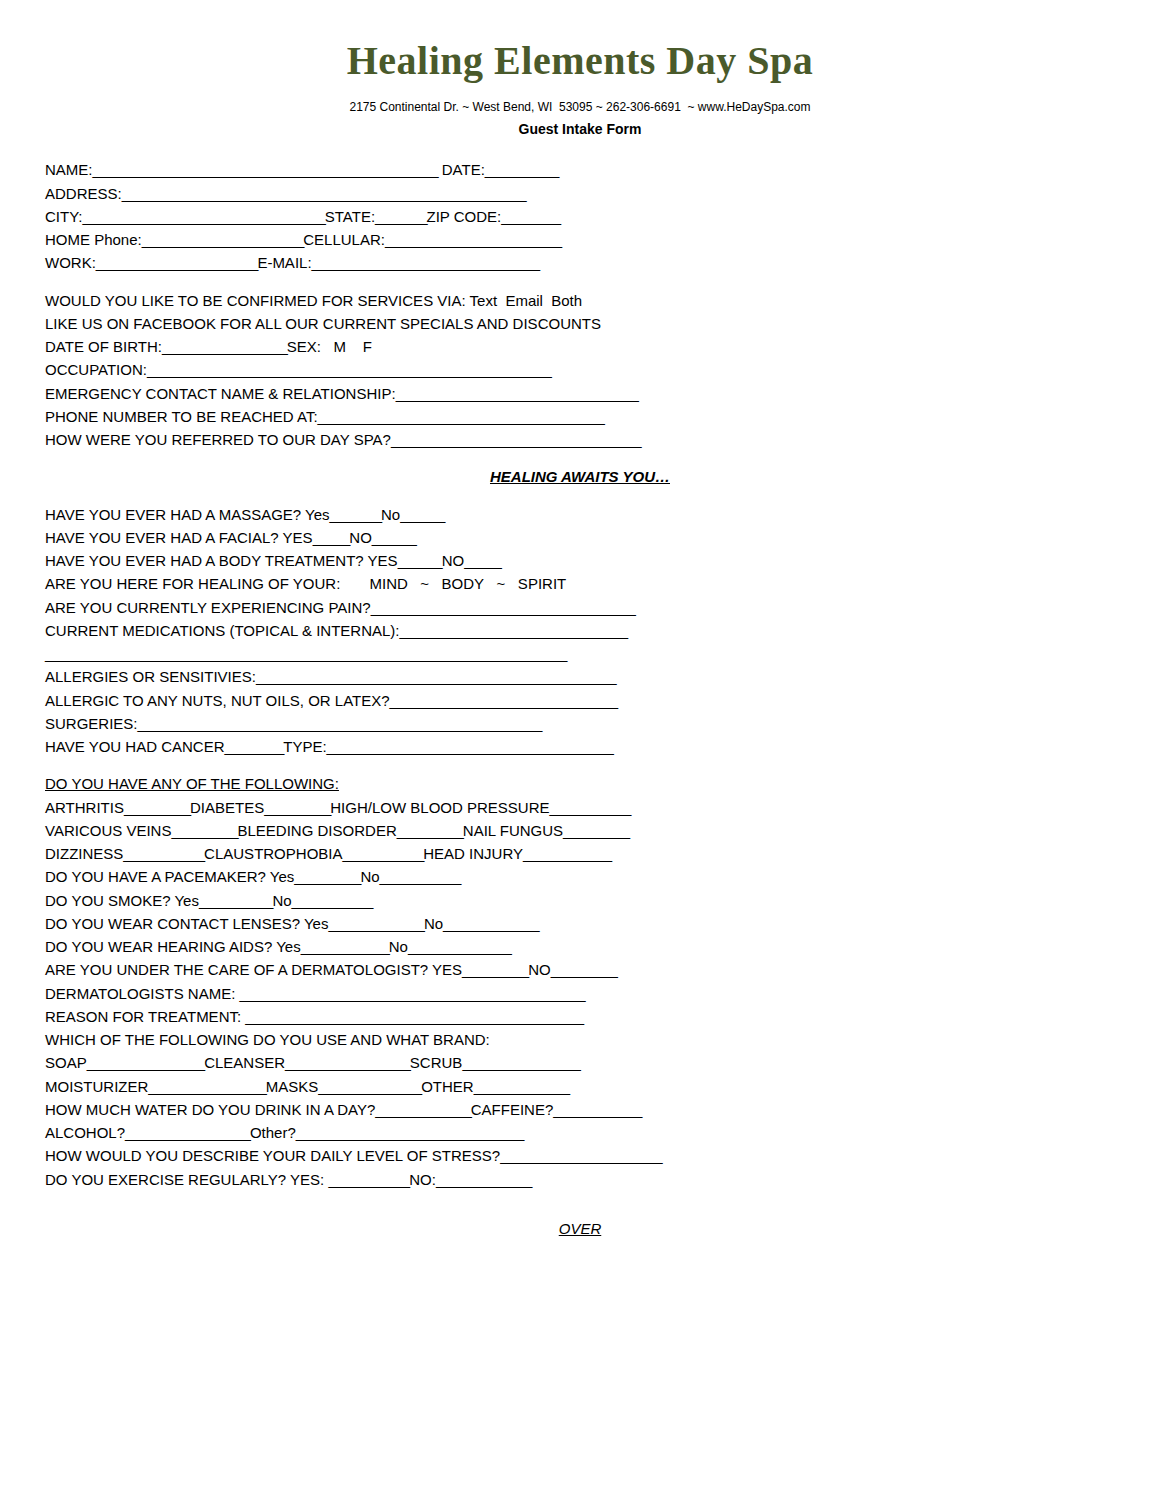Healing Elements Day Spa
2175 Continental Dr. ~ West Bend, WI 53095 ~ 262-306-6691 ~ www.HeDaySpa.com
Guest Intake Form
NAME:_______________________________________________ DATE:__________
ADDRESS:_______________________________________________________
CITY:_________________________________STATE:_______ZIP CODE:________
HOME Phone:______________________CELLULAR:________________________
WORK:______________________E-MAIL:_______________________________
WOULD YOU LIKE TO BE CONFIRMED FOR SERVICES VIA: Text Email Both
LIKE US ON FACEBOOK FOR ALL OUR CURRENT SPECIALS AND DISCOUNTS
DATE OF BIRTH:_________________SEX: M F
OCCUPATION:_______________________________________________________
EMERGENCY CONTACT NAME & RELATIONSHIP:_________________________________
PHONE NUMBER TO BE REACHED AT:_______________________________________
HOW WERE YOU REFERRED TO OUR DAY SPA?__________________________________
HEALING AWAITS YOU…
HAVE YOU EVER HAD A MASSAGE? Yes_______No______
HAVE YOU EVER HAD A FACIAL? YES_____NO______
HAVE YOU EVER HAD A BODY TREATMENT? YES______NO_____
ARE YOU HERE FOR HEALING OF YOUR: MIND ~ BODY ~ SPIRIT
ARE YOU CURRENTLY EXPERIENCING PAIN?____________________________________
CURRENT MEDICATIONS (TOPICAL & INTERNAL):_______________________________
_______________________________________________________________________
ALLERGIES OR SENSITIVIES:_________________________________________________
ALLERGIC TO ANY NUTS, NUT OILS, OR LATEX?_______________________________
SURGERIES:_______________________________________________________
HAVE YOU HAD CANCER________TYPE:_______________________________________
DO YOU HAVE ANY OF THE FOLLOWING:
ARTHRITIS_________DIABETES_________HIGH/LOW BLOOD PRESSURE___________
VARICOUS VEINS_________BLEEDING DISORDER_________NAIL FUNGUS_________
DIZZINESS___________CLAUSTROPHOBIA___________HEAD INJURY____________
DO YOU HAVE A PACEMAKER? Yes_________No___________
DO YOU SMOKE? Yes__________No___________
DO YOU WEAR CONTACT LENSES? Yes_____________No_____________
DO YOU WEAR HEARING AIDS? Yes____________No______________
ARE YOU UNDER THE CARE OF A DERMATOLOGIST? YES_________NO_________
DERMATOLOGISTS NAME: _______________________________________________
REASON FOR TREATMENT: ______________________________________________
WHICH OF THE FOLLOWING DO YOU USE AND WHAT BRAND:
SOAP________________CLEANSER_________________SCRUB________________
MOISTURIZER________________MASKS______________OTHER_____________
HOW MUCH WATER DO YOU DRINK IN A DAY?_____________CAFFEINE?____________
ALCOHOL?_________________Other?_______________________________
HOW WOULD YOU DESCRIBE YOUR DAILY LEVEL OF STRESS?______________________
DO YOU EXERCISE REGULARLY? YES: ___________NO:_____________
OVER